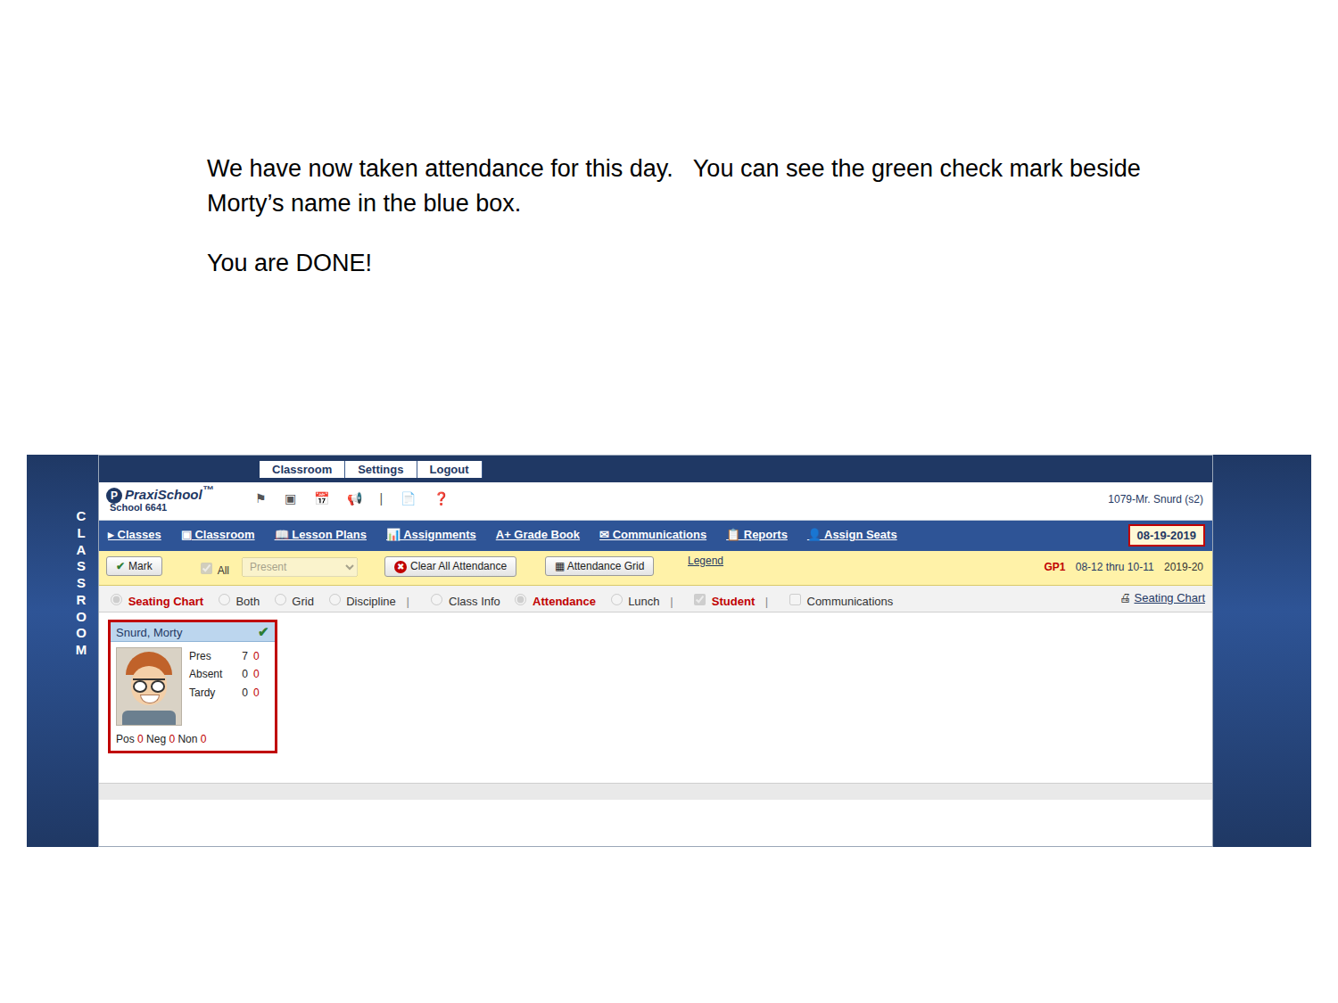We have now taken attendance for this day. You can see the green check mark beside Morty’s name in the blue box.
You are DONE!
C
L
A
S
S
R
O
O
M
Classroom Settings Logout
PPraxiSchool™
School 6641
⚑ ▣ 📅 📢 | 📄 ❓
1079-Mr. Snurd (s2)
▸ Classes ▣ Classroom 📖 Lesson Plans 📊 Assignments A+ Grade Book ✉ Communications 📋 Reports 👤 Assign Seats
08-19-2019
✔Mark
All
Present
✖Clear All Attendance
▦ Attendance Grid
Legend
GP1 08-12 thru 10-11 2019-20
Seating Chart Both Grid Discipline | Class Info Attendance Lunch | Student | Communications 🖨 Seating Chart
Snurd, Morty✔
Pres 70
Absent 00
Tardy 00
Pos 0 Neg 0 Non 0